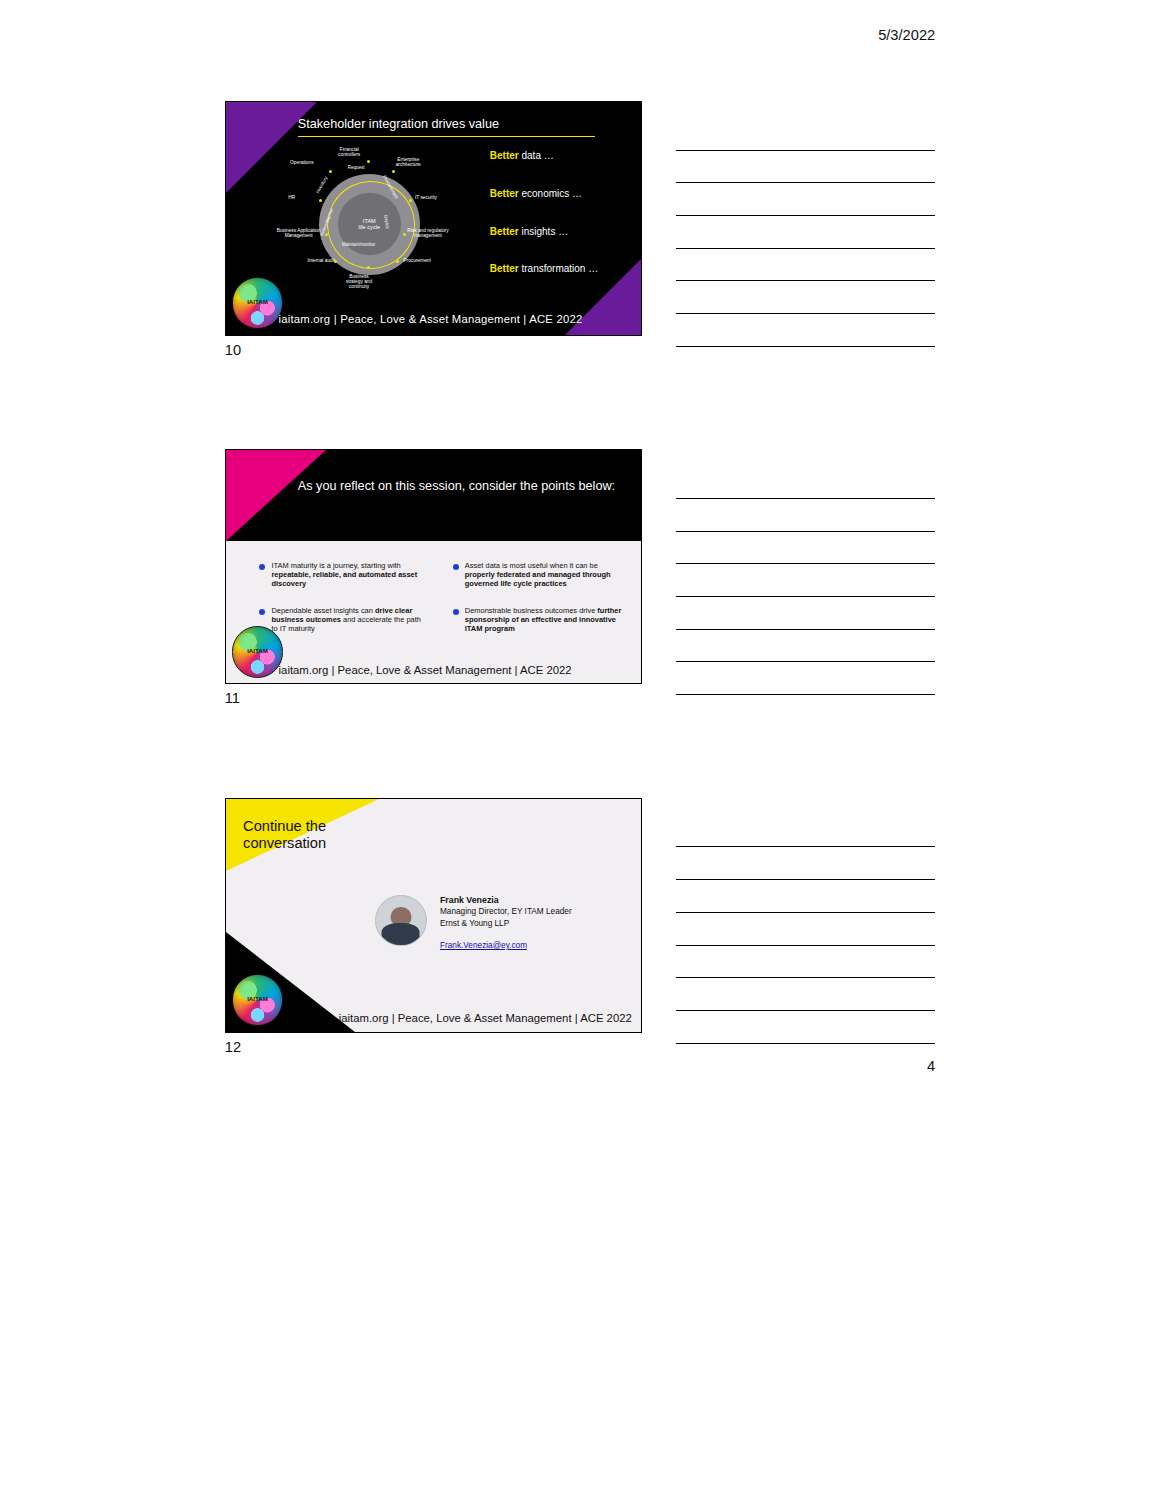5/3/2022
Stakeholder integration drives value
ITAM
life cycle
Request
Procurement
Deploy
Maintain/monitor
Retire/dispose
Inventory
Financial
controllers
Enterprise
architecture
IT security
Risk and regulatory
management
Procurement
Business
strategy and
continuity
Internal audit
Business Application
Management
HR
Operations
Better data …
Better economics …
Better insights …
Better transformation …
IAITAM
iaitam.org | Peace, Love & Asset Management | ACE 2022
10
As you reflect on this session, consider the points below:
ITAM maturity is a journey, starting with repeatable, reliable, and automated asset discovery
Asset data is most useful when it can be properly federated and managed through governed life cycle practices
Dependable asset insights can drive clear business outcomes and accelerate the path to IT maturity
Demonstrable business outcomes drive further sponsorship of an effective and innovative ITAM program
IAITAM
iaitam.org | Peace, Love & Asset Management | ACE 2022
11
Continue the
conversation
Frank Venezia
Managing Director, EY ITAM Leader
Ernst & Young LLP
Frank.Venezia@ey.com
IAITAM
iaitam.org | Peace, Love & Asset Management | ACE 2022
12
4